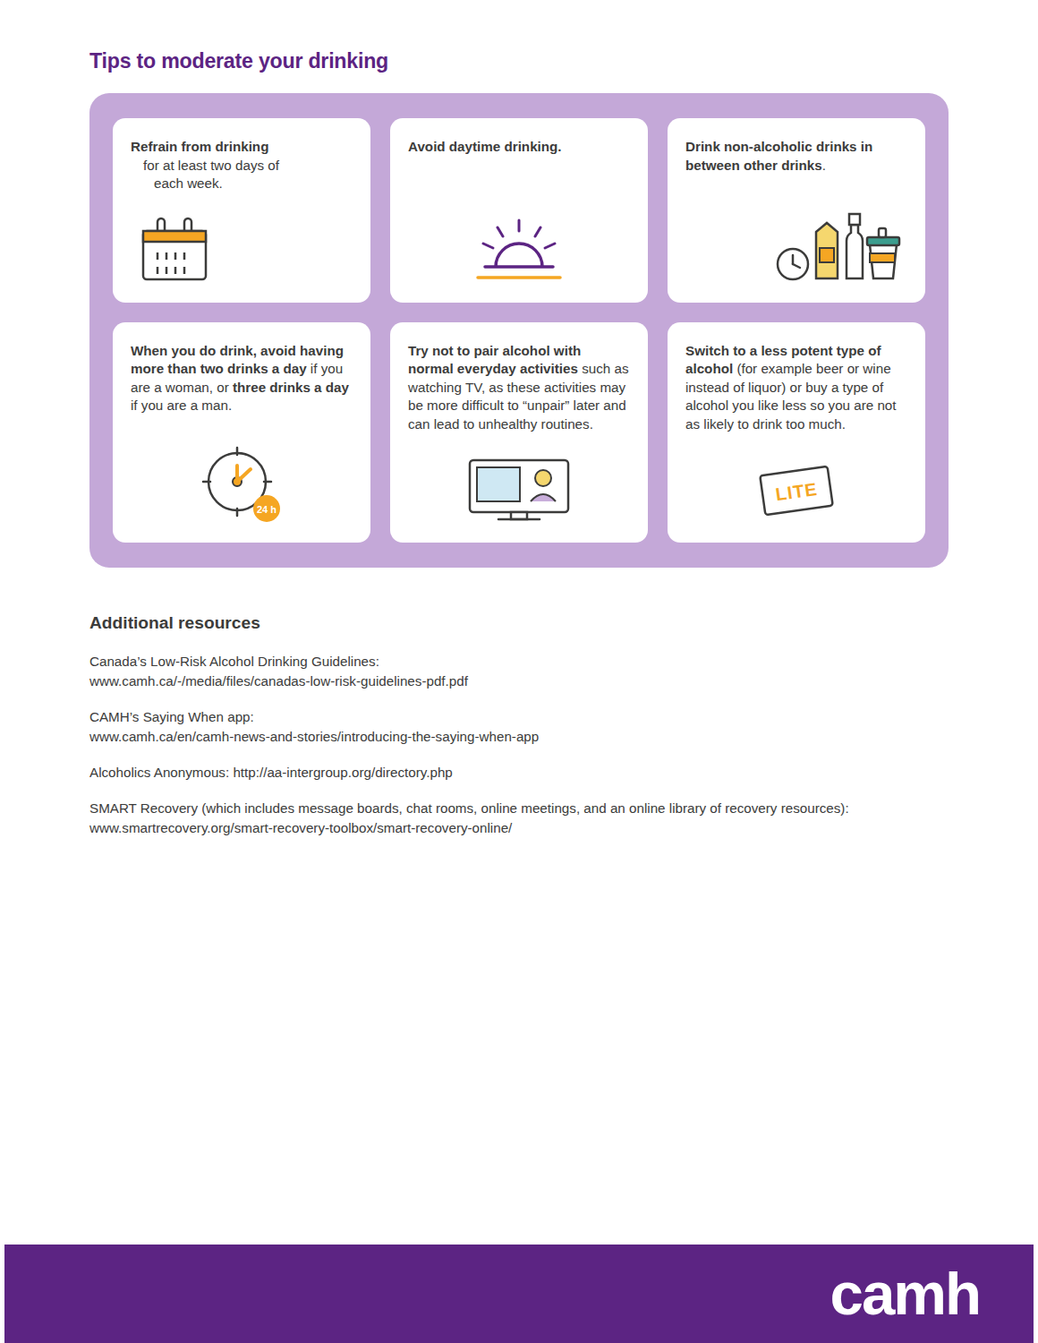Tips to moderate your drinking
Refrain from drinking
for at least two days of
each week.
Avoid daytime drinking.
Drink non-alcoholic drinks in between other drinks.
When you do drink, avoid having more than two drinks a day if you are a woman, or three drinks a day if you are a man.
24 h
Try not to pair alcohol with normal everyday activities such as watching TV, as these activities may be more difficult to “unpair” later and can lead to unhealthy routines.
Switch to a less potent type of alcohol (for example beer or wine instead of liquor) or buy a type of alcohol you like less so you are not as likely to drink too much.
LITE
Additional resources
Canada’s Low-Risk Alcohol Drinking Guidelines:
www.camh.ca/-/media/files/canadas-low-risk-guidelines-pdf.pdf
CAMH’s Saying When app:
www.camh.ca/en/camh-news-and-stories/introducing-the-saying-when-app
Alcoholics Anonymous: http://aa-intergroup.org/directory.php
SMART Recovery (which includes message boards, chat rooms, online meetings, and an online library of recovery resources):
www.smartrecovery.org/smart-recovery-toolbox/smart-recovery-online/
camh